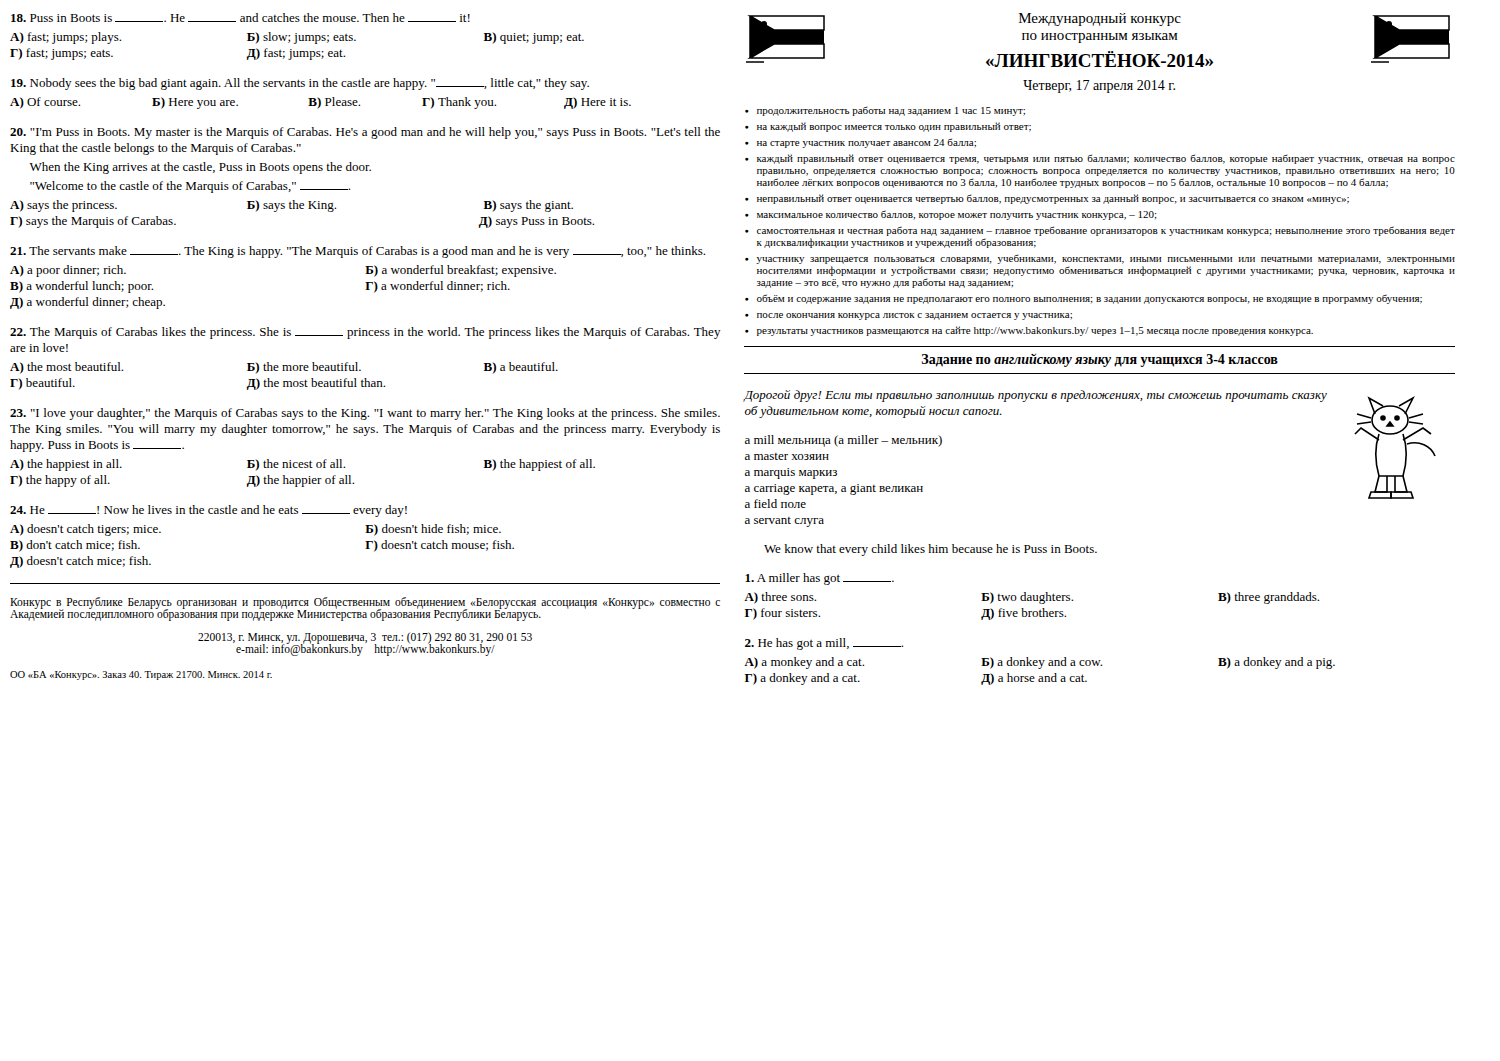18. Puss in Boots is . He and catches the mouse. Then he it!
A) fast; jumps; plays.
Б) slow; jumps; eats.
B) quiet; jump; eat.
Г) fast; jumps; eats.
Д) fast; jumps; eat.
19. Nobody sees the big bad giant again. All the servants in the castle are happy. " , little cat," they say.
A) Of course.
Б) Here you are.
B) Please.
Г) Thank you.
Д) Here it is.
20. "I'm Puss in Boots. My master is the Marquis of Carabas. He's a good man and he will help you," says Puss in Boots. "Let's tell the King that the castle belongs to the Marquis of Carabas."
When the King arrives at the castle, Puss in Boots opens the door.
"Welcome to the castle of the Marquis of Carabas," .
A) says the princess.
Б) says the King.
B) says the giant.
Г) says the Marquis of Carabas.
Д) says Puss in Boots.
21. The servants make . The King is happy. "The Marquis of Carabas is a good man and he is very , too," he thinks.
A) a poor dinner; rich.
Б) a wonderful breakfast; expensive.
B) a wonderful lunch; poor.
Г) a wonderful dinner; rich.
Д) a wonderful dinner; cheap.
22. The Marquis of Carabas likes the princess. She is princess in the world. The princess likes the Marquis of Carabas. They are in love!
A) the most beautiful.
Б) the more beautiful.
B) a beautiful.
Г) beautiful.
Д) the most beautiful than.
23. "I love your daughter," the Marquis of Carabas says to the King. "I want to marry her." The King looks at the princess. She smiles. The King smiles. "You will marry my daughter tomorrow," he says. The Marquis of Carabas and the princess marry. Everybody is happy. Puss in Boots is .
A) the happiest in all.
Б) the nicest of all.
B) the happiest of all.
Г) the happy of all.
Д) the happier of all.
24. He ! Now he lives in the castle and he eats every day!
A) doesn't catch tigers; mice.
Б) doesn't hide fish; mice.
B) don't catch mice; fish.
Г) doesn't catch mouse; fish.
Д) doesn't catch mice; fish.
Конкурс в Республике Беларусь организован и проводится Общественным объединением «Белорусская ассоциация «Конкурс» совместно с Академией последипломного образования при поддержке Министерства образования Республики Беларусь.
220013, г. Минск, ул. Дорошевича, 3 тел.: (017) 292 80 31, 290 01 53
e-mail: info@bakonkurs.by http://www.bakonkurs.by/
ОО «БА «Конкурс». Заказ 40. Тираж 21700. Минск. 2014 г.
Международный конкурс
по иностранным языкам
«ЛИНГВИСТЁНОК-2014»
Четверг, 17 апреля 2014 г.
продолжительность работы над заданием 1 час 15 минут;
на каждый вопрос имеется только один правильный ответ;
на старте участник получает авансом 24 балла;
каждый правильный ответ оценивается тремя, четырьмя или пятью баллами; количество баллов, которые набирает участник, отвечая на вопрос правильно, определяется сложностью вопроса; сложность вопроса определяется по количеству участников, правильно ответивших на него; 10 наиболее лёгких вопросов оцениваются по 3 балла, 10 наиболее трудных вопросов – по 5 баллов, остальные 10 вопросов – по 4 балла;
неправильный ответ оценивается четвертью баллов, предусмотренных за данный вопрос, и засчитывается со знаком «минус»;
максимальное количество баллов, которое может получить участник конкурса, – 120;
самостоятельная и честная работа над заданием – главное требование организаторов к участникам конкурса; невыполнение этого требования ведет к дисквалификации участников и учреждений образования;
участнику запрещается пользоваться словарями, учебниками, конспектами, иными письменными или печатными материалами, электронными носителями информации и устройствами связи; недопустимо обмениваться информацией с другими участниками; ручка, черновик, карточка и задание – это всё, что нужно для работы над заданием;
объём и содержание задания не предполагают его полного выполнения; в задании допускаются вопросы, не входящие в программу обучения;
после окончания конкурса листок с заданием остается у участника;
результаты участников размещаются на сайте http://www.bakonkurs.by/ через 1–1,5 месяца после проведения конкурса.
Задание по английскому языку для учащихся 3-4 классов
Дорогой друг! Если ты правильно заполнишь пропуски в предложениях, ты сможешь прочитать сказку об удивительном коте, который носил сапоги.
a mill мельница (a miller – мельник)
a master хозяин
a marquis маркиз
a carriage карета, a giant великан
a field поле
a servant слуга
We know that every child likes him because he is Puss in Boots.
1. A miller has got .
A) three sons.
Б) two daughters.
B) three granddads.
Г) four sisters.
Д) five brothers.
2. He has got a mill, .
A) a monkey and a cat.
Б) a donkey and a cow.
B) a donkey and a pig.
Г) a donkey and a cat.
Д) a horse and a cat.